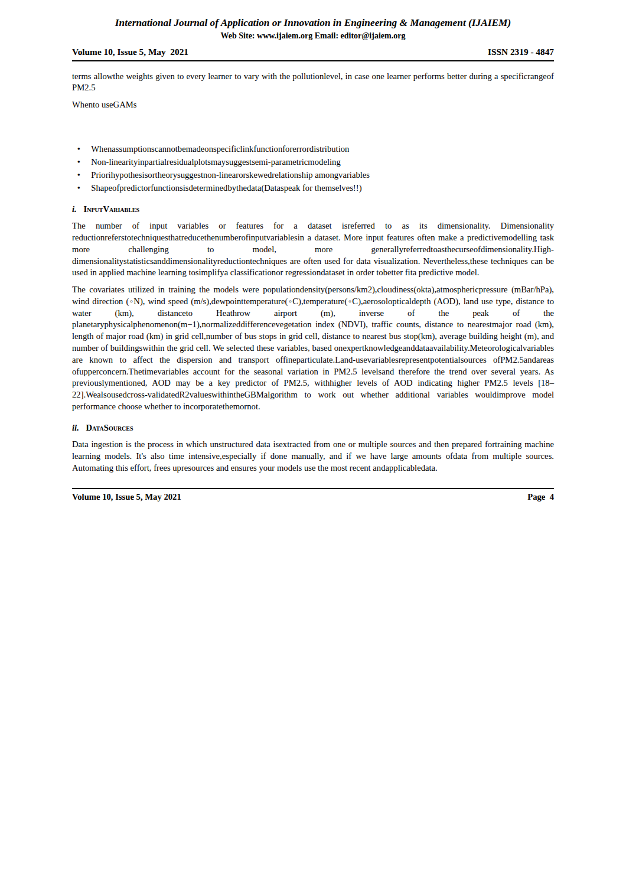International Journal of Application or Innovation in Engineering & Management (IJAIEM)
Web Site: www.ijaiem.org Email: editor@ijaiem.org
Volume 10, Issue 5, May 2021 ISSN 2319 - 4847
terms allowthe weights given to every learner to vary with the pollutionlevel, in case one learner performs better during a specificrangeof PM2.5
Whento useGAMs
Whenassumptionscannotbemadeonspecificlinkfunctionforerrordistribution
Non-linearityinpartialresidualplotsmaysuggestsemi-parametricmodeling
Priorihypothesisortheorysuggestnon-linearorskewedrelationship amongvariables
Shapeofpredictorfunctionsisdeterminedbythedata(Dataspeak for themselves!!)
i. InputVariables
The number of input variables or features for a dataset isreferred to as its dimensionality. Dimensionality reductionreferstotechniquesthatreducethenumberofinputvariablesin a dataset. More input features often make a predictivemodelling task more challenging to model, more generallyreferredtoasthecurseofdimensionality.High-dimensionalitystatisticsanddimensionalityreductiontechniques are often used for data visualization. Nevertheless,these techniques can be used in applied machine learning tosimplifya classificationor regressiondataset in order tobetter fita predictive model.
The covariates utilized in training the models were populationdensity(persons/km2),cloudiness(okta),atmosphericpressure (mBar/hPa), wind direction (◦N), wind speed (m/s),dewpointtemperature(◦C),temperature(◦C),aerosolopticaldepth (AOD), land use type, distance to water (km), distanceto Heathrow airport (m), inverse of the peak of the planetaryphysicalphenomenon(m−1),normalizeddifferencevegetation index (NDVI), traffic counts, distance to nearestmajor road (km), length of major road (km) in grid cell,number of bus stops in grid cell, distance to nearest bus stop(km), average building height (m), and number of buildingswithin the grid cell. We selected these variables, based onexpertknowledgeanddataavailability.Meteorologicalvariables are known to affect the dispersion and transport offineparticulate.Land-usevariablesrepresentpotentialsources ofPM2.5andareas ofupperconcern.Thetimevariables account for the seasonal variation in PM2.5 levelsand therefore the trend over several years. As previouslymentioned, AOD may be a key predictor of PM2.5, withhigher levels of AOD indicating higher PM2.5 levels [18–22].Wealsousedcross-validatedR2valueswithintheGBMalgorithm to work out whether additional variables wouldimprove model performance choose whether to incorporatethemornot.
ii. DataSources
Data ingestion is the process in which unstructured data isextracted from one or multiple sources and then prepared fortraining machine learning models. It's also time intensive,especially if done manually, and if we have large amounts ofdata from multiple sources. Automating this effort, frees upresources and ensures your models use the most recent andapplicabledata.
Volume 10, Issue 5, May 2021 Page 4